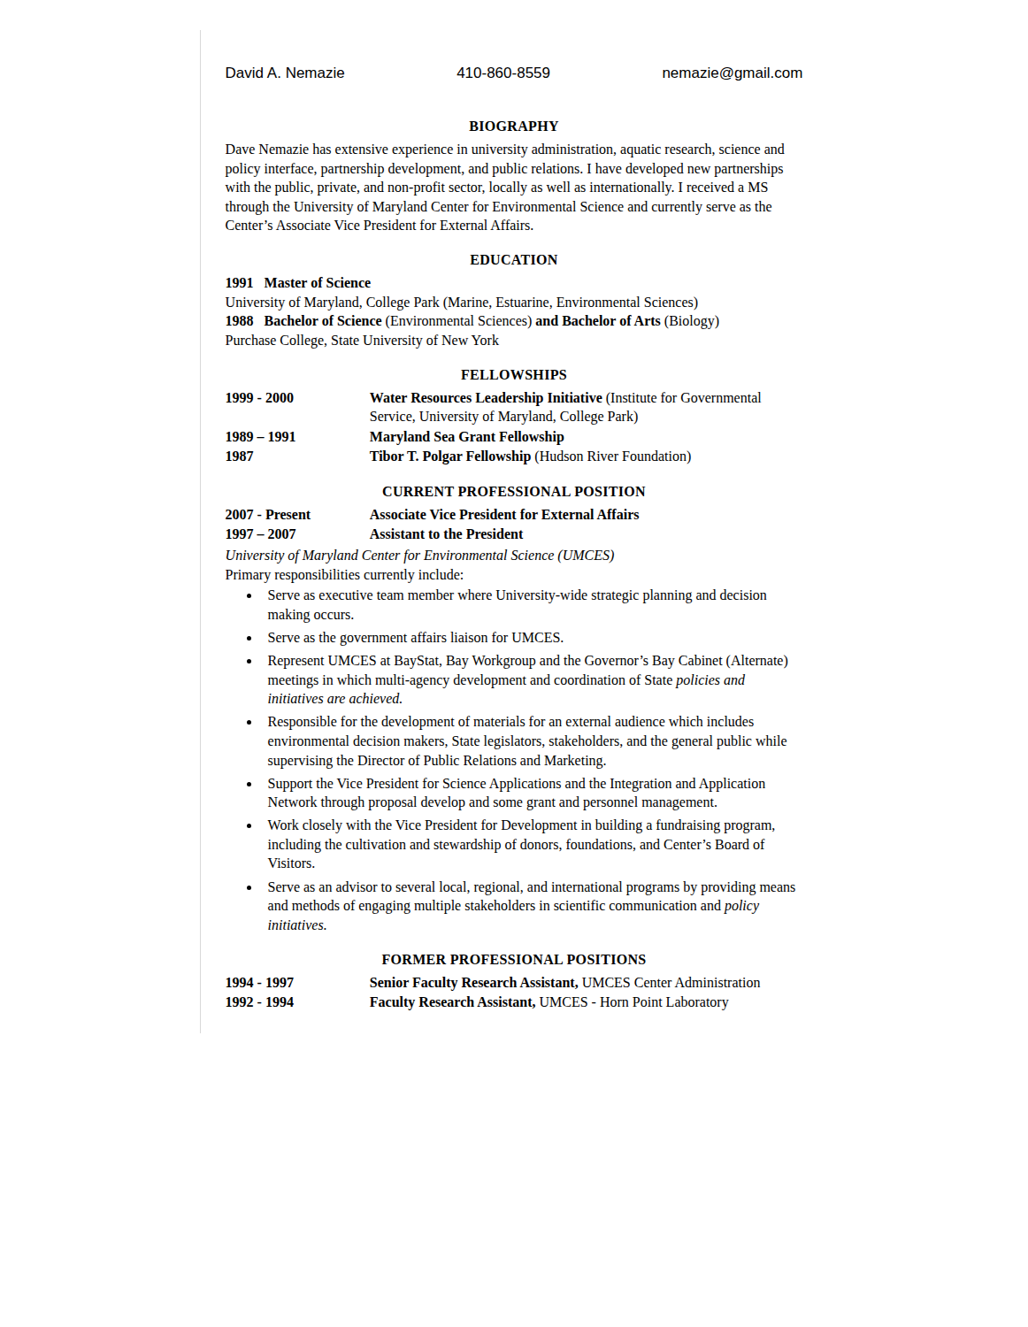David A. Nemazie 410-860-8559 nemazie@gmail.com
BIOGRAPHY
Dave Nemazie has extensive experience in university administration, aquatic research, science and policy interface, partnership development, and public relations. I have developed new partnerships with the public, private, and non-profit sector, locally as well as internationally. I received a MS through the University of Maryland Center for Environmental Science and currently serve as the Center’s Associate Vice President for External Affairs.
EDUCATION
1991 Master of Science
University of Maryland, College Park (Marine, Estuarine, Environmental Sciences)
1988 Bachelor of Science (Environmental Sciences) and Bachelor of Arts (Biology)
Purchase College, State University of New York
FELLOWSHIPS
| 1999 - 2000 | Water Resources Leadership Initiative (Institute for Governmental Service, University of Maryland, College Park) |
| 1989 – 1991 | Maryland Sea Grant Fellowship |
| 1987 | Tibor T. Polgar Fellowship (Hudson River Foundation) |
CURRENT PROFESSIONAL POSITION
| 2007 - Present | Associate Vice President for External Affairs |
| 1997 – 2007 | Assistant to the President |
University of Maryland Center for Environmental Science (UMCES)
Primary responsibilities currently include:
Serve as executive team member where University-wide strategic planning and decision making occurs.
Serve as the government affairs liaison for UMCES.
Represent UMCES at BayStat, Bay Workgroup and the Governor’s Bay Cabinet (Alternate) meetings in which multi-agency development and coordination of State policies and initiatives are achieved.
Responsible for the development of materials for an external audience which includes environmental decision makers, State legislators, stakeholders, and the general public while supervising the Director of Public Relations and Marketing.
Support the Vice President for Science Applications and the Integration and Application Network through proposal develop and some grant and personnel management.
Work closely with the Vice President for Development in building a fundraising program, including the cultivation and stewardship of donors, foundations, and Center’s Board of Visitors.
Serve as an advisor to several local, regional, and international programs by providing means and methods of engaging multiple stakeholders in scientific communication and policy initiatives.
FORMER PROFESSIONAL POSITIONS
| 1994 - 1997 | Senior Faculty Research Assistant, UMCES Center Administration |
| 1992 - 1994 | Faculty Research Assistant, UMCES - Horn Point Laboratory |